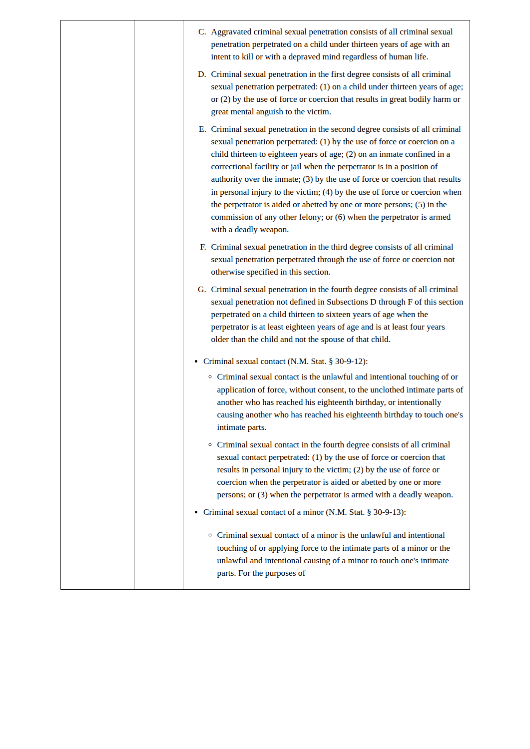| | | Aggravated criminal sexual penetration consists of all criminal sexual penetration perpetrated on a child under thirteen years of age with an intent to kill or with a depraved mind regardless of human life. Criminal sexual penetration in the first degree consists of all criminal sexual penetration perpetrated: (1) on a child under thirteen years of age; or (2) by the use of force or coercion that results in great bodily harm or great mental anguish to the victim. Criminal sexual penetration in the second degree consists of all criminal sexual penetration perpetrated: (1) by the use of force or coercion on a child thirteen to eighteen years of age; (2) on an inmate confined in a correctional facility or jail when the perpetrator is in a position of authority over the inmate; (3) by the use of force or coercion that results in personal injury to the victim; (4) by the use of force or coercion when the perpetrator is aided or abetted by one or more persons; (5) in the commission of any other felony; or (6) when the perpetrator is armed with a deadly weapon. Criminal sexual penetration in the third degree consists of all criminal sexual penetration perpetrated through the use of force or coercion not otherwise specified in this section. Criminal sexual penetration in the fourth degree consists of all criminal sexual penetration not defined in Subsections D through F of this section perpetrated on a child thirteen to sixteen years of age when the perpetrator is at least eighteen years of age and is at least four years older than the child and not the spouse of that child. Criminal sexual contact (N.M. Stat. § 30-9-12): Criminal sexual contact is the unlawful and intentional touching of or application of force, without consent, to the unclothed intimate parts of another who has reached his eighteenth birthday, or intentionally causing another who has reached his eighteenth birthday to touch one's intimate parts. Criminal sexual contact in the fourth degree consists of all criminal sexual contact perpetrated: (1) by the use of force or coercion that results in personal injury to the victim; (2) by the use of force or coercion when the perpetrator is aided or abetted by one or more persons; or (3) when the perpetrator is armed with a deadly weapon. Criminal sexual contact of a minor (N.M. Stat. § 30-9-13): Criminal sexual contact of a minor is the unlawful and intentional touching of or applying force to the intimate parts of a minor or the unlawful and intentional causing of a minor to touch one's intimate parts. For the purposes of |